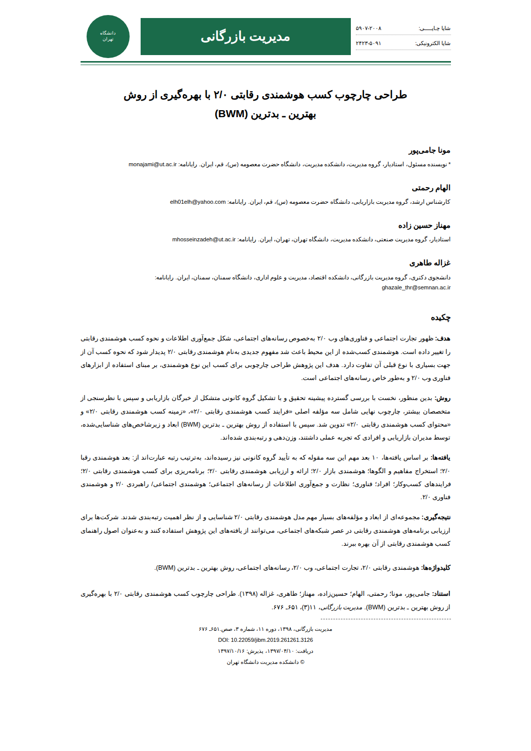شاپا چـاپـــــی: ۵۹۰۷-۲۰۰۸
شاپا الکترونیکی: ۲۴۲۳-۵۰۹۱
مدیریت بازرگانی
دانشگاه
تهران
طراحی چارچوب کسب هوشمندی رقابتی ۲/۰ با بهره‌گیری از روش
بهترین ـ بدترین (BWM)
مونا جامی‌پور
* نویسنده مسئول، استادیار، گروه مدیریت، دانشکده مدیریت، دانشگاه حضرت معصومه (س)، قم، ایران. رایانامه: monajami@ut.ac.ir
الهام رحمتی
کارشناس ارشد، گروه مدیریت بازاریابی، دانشگاه حضرت معصومه (س)، قم، ایران. رایانامه: elh01elh@yahoo.com
مهناز حسین زاده
استادیار، گروه مدیریت صنعتی، دانشکده مدیریت، دانشگاه تهران، تهران، ایران. رایانامه: mhosseinzadeh@ut.ac.ir
غزاله طاهری
دانشجوی دکتری، گروه مدیریت بازرگانی، دانشکده اقتصاد، مدیریت و علوم اداری، دانشگاه سمنان، سمنان، ایران. رایانامه:
ghazale_thr@semnan.ac.ir
چکیده
هدف: ظهور تجارت اجتماعی و فناوری‌های وب ۲/۰ به‌خصوص رسانه‌های اجتماعی، شکل جمع‌آوری اطلاعات و نحوه کسب هوشمندی رقابتی را تغییر داده است. هوشمندی کسب‌شده از این محیط باعث شد مفهوم جدیدی به‌نام هوشمندی رقابتی ۲/۰ پدیدار شود که نحوه کسب آن از جهت بسیاری با نوع قبلی آن تفاوت دارد. هدف این پژوهش طراحی چارچوبی برای کسب این نوع هوشمندی، بر مبنای استفاده از ابزارهای فناوری وب ۲/۰ و به‌طور خاص رسانه‌های اجتماعی است.
روش: بدین منظور، نخست با بررسی گسترده پیشینه تحقیق و با تشکیل گروه کانونی متشکل از خبرگان بازاریابی و سپس با نظرسنجی از متخصصان بیشتر، چارچوب نهایی شامل سه مؤلفه اصلی «فرایند کسب هوشمندی رقابتی ۲/۰»، «زمینه کسب هوشمندی رقابتی ۲/۰» و «محتوای کسب هوشمندی رقابتی ۲/۰» تدوین شد. سپس با استفاده از روش بهترین ـ بدترین (BWM) ابعاد و زیرشاخص‌های شناسایی‌شده، توسط مدیران بازاریابی و افرادی که تجربه عملی داشتند، وزن‌دهی و رتبه‌بندی شده‌اند.
یافته‌ها: بر اساس یافته‌ها، ۱۰ بعد مهم این سه مقوله که به تأیید گروه کانونی نیز رسیده‌اند، به‌ترتیب رتبه عبارت‌اند از: بعد هوشمندی رقبا ۲/۰؛ استخراج مفاهیم و الگوها؛ هوشمندی بازار ۲/۰؛ ارائه و ارزیابی هوشمندی رقابتی ۲/۰؛ برنامه‌ریزی برای کسب هوشمندی رقابتی ۲/۰؛ فرایندهای کسب‌وکار؛ افراد؛ فناوری؛ نظارت و جمع‌آوری اطلاعات از رسانه‌های اجتماعی؛ هوشمندی اجتماعی/ راهبردی ۲/۰ و هوشمندی فناوری ۲/۰.
نتیجه‌گیری: مجموعه‌ای از ابعاد و مؤلفه‌های بسیار مهم مدل هوشمندی رقابتی ۲/۰ شناسایی و از نظر اهمیت رتبه‌بندی شدند. شرکت‌ها برای ارزیابی برنامه‌های هوشمندی رقابتی در عصر شبکه‌های اجتماعی، می‌توانند از یافته‌های این پژوهش استفاده کنند و به‌عنوان اصول راهنمای کسب هوشمندی رقابتی از آن بهره ببرند.
کلیدواژه‌ها: هوشمندی رقابتی ۲/۰، تجارت اجتماعی، وب ۲/۰، رسانه‌های اجتماعی، روش بهترین ـ بدترین (BWM).
استناد: جامی‌پور، مونا؛ رحمتی، الهام؛ حسین‌زاده، مهناز؛ طاهری، غزاله (۱۳۹۸). طراحی چارچوب کسب هوشمندی رقابتی ۲/۰ با بهره‌گیری از روش بهترین ـ بدترین (BWM). مدیریت بازرگانی، ۱۱(۳)، ۶۵۱ـ ۶۷۶.
مدیریت بازرگانی، ۱۳۹۸، دوره ۱۱، شماره ۳، صص.۶۵۱ـ ۶۷۶
DOI: 10.22059/jibm.2019.261261.3126
دریافت: ۱۳۹۷/۰۴/۱۰، پذیرش: ۱۳۹۷/۱۰/۱۶
© دانشکده مدیریت دانشگاه تهران